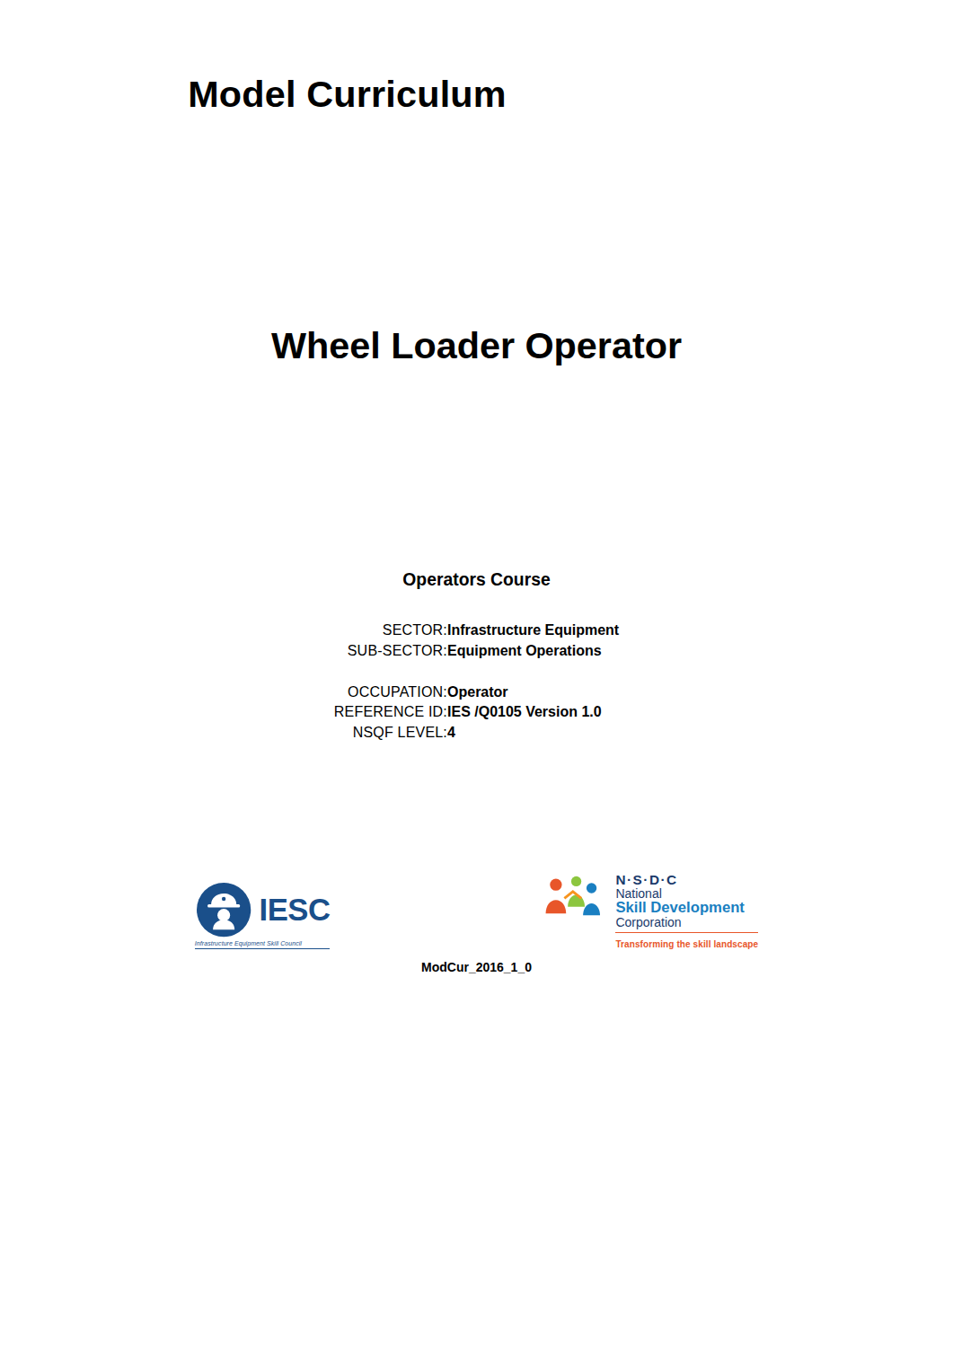Model Curriculum
Wheel Loader Operator
Operators Course
| SECTOR: | Infrastructure Equipment |
| SUB-SECTOR: | Equipment Operations |
| OCCUPATION: | Operator |
| REFERENCE ID: | IES /Q0105 Version 1.0 |
| NSQF LEVEL: | 4 |
IESC
Infrastructure Equipment Skill Council
N·S·D·C
National
Skill Development
Corporation
Transforming the skill landscape
ModCur_2016_1_0